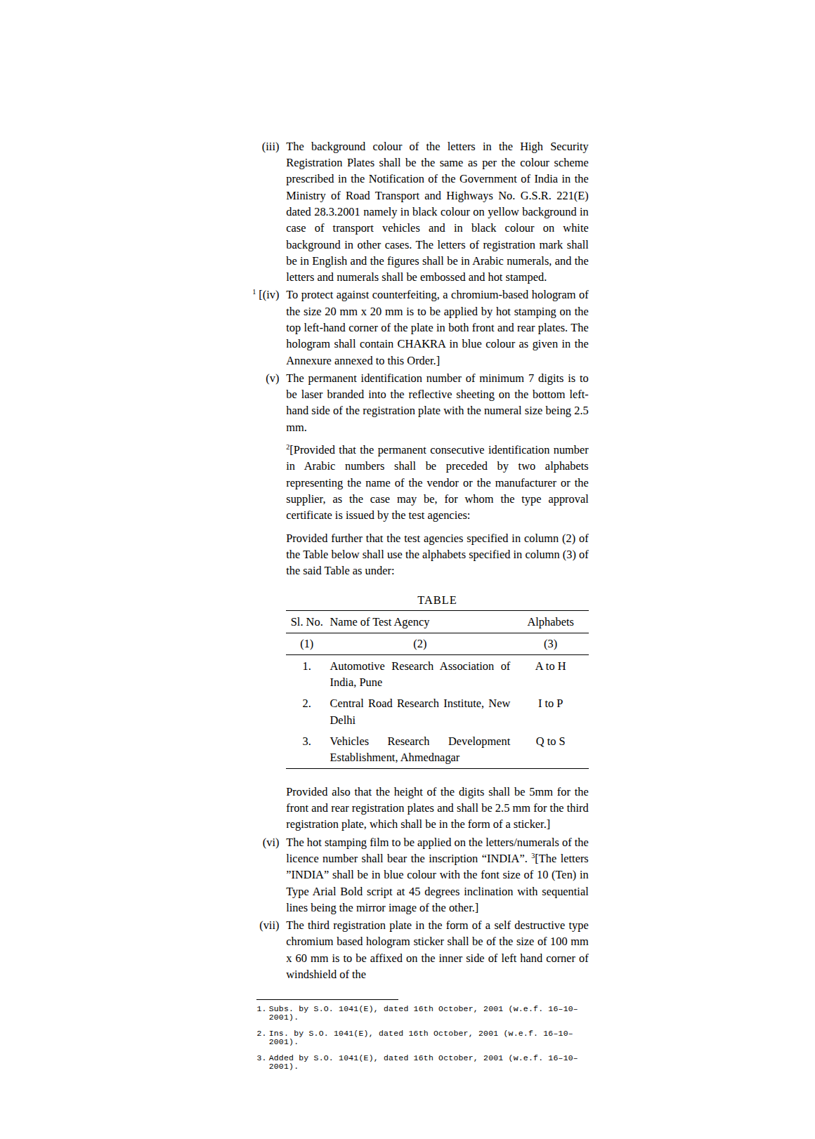(iii) The background colour of the letters in the High Security Registration Plates shall be the same as per the colour scheme prescribed in the Notification of the Government of India in the Ministry of Road Transport and Highways No. G.S.R. 221(E) dated 28.3.2001 namely in black colour on yellow background in case of transport vehicles and in black colour on white background in other cases. The letters of registration mark shall be in English and the figures shall be in Arabic numerals, and the letters and numerals shall be embossed and hot stamped.
1[(iv) To protect against counterfeiting, a chromium-based hologram of the size 20 mm x 20 mm is to be applied by hot stamping on the top left-hand corner of the plate in both front and rear plates. The hologram shall contain CHAKRA in blue colour as given in the Annexure annexed to this Order.]
(v) The permanent identification number of minimum 7 digits is to be laser branded into the reflective sheeting on the bottom left-hand side of the registration plate with the numeral size being 2.5 mm.
2[Provided that the permanent consecutive identification number in Arabic numbers shall be preceded by two alphabets representing the name of the vendor or the manufacturer or the supplier, as the case may be, for whom the type approval certificate is issued by the test agencies:
Provided further that the test agencies specified in column (2) of the Table below shall use the alphabets specified in column (3) of the said Table as under:
TABLE
| Sl. No. | Name of Test Agency | Alphabets |
| --- | --- | --- |
| (1) | (2) | (3) |
| 1. | Automotive Research Association of India, Pune | A to H |
| 2. | Central Road Research Institute, New Delhi | I to P |
| 3. | Vehicles Research Development Establishment, Ahmednagar | Q to S |
Provided also that the height of the digits shall be 5mm for the front and rear registration plates and shall be 2.5 mm for the third registration plate, which shall be in the form of a sticker.]
(vi) The hot stamping film to be applied on the letters/numerals of the licence number shall bear the inscription “INDIA”. 3[The letters ”INDIA” shall be in blue colour with the font size of 10 (Ten) in Type Arial Bold script at 45 degrees inclination with sequential lines being the mirror image of the other.]
(vii) The third registration plate in the form of a self destructive type chromium based hologram sticker shall be of the size of 100 mm x 60 mm is to be affixed on the inner side of left hand corner of windshield of the
1. Subs. by S.O. 1041(E), dated 16th October, 2001 (w.e.f. 16–10–2001).
2. Ins. by S.O. 1041(E), dated 16th October, 2001 (w.e.f. 16–10–2001).
3. Added by S.O. 1041(E), dated 16th October, 2001 (w.e.f. 16–10–2001).